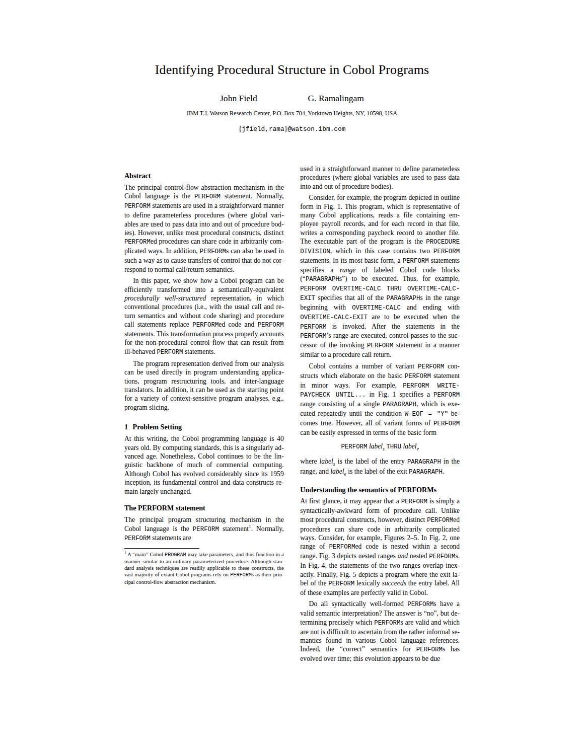Identifying Procedural Structure in Cobol Programs
John Field G. Ramalingam
IBM T.J. Watson Research Center, P.O. Box 704, Yorktown Heights, NY, 10598, USA
{jfield,rama}@watson.ibm.com
Abstract
The principal control-flow abstraction mechanism in the Cobol language is the PERFORM statement. Normally, PERFORM statements are used in a straightforward manner to define parameterless procedures (where global variables are used to pass data into and out of procedure bodies). However, unlike most procedural constructs, distinct PERFORMed procedures can share code in arbitrarily complicated ways. In addition, PERFORMs can also be used in such a way as to cause transfers of control that do not correspond to normal call/return semantics.
In this paper, we show how a Cobol program can be efficiently transformed into a semantically-equivalent procedurally well-structured representation, in which conventional procedures (i.e., with the usual call and return semantics and without code sharing) and procedure call statements replace PERFORMed code and PERFORM statements. This transformation process properly accounts for the non-procedural control flow that can result from ill-behaved PERFORM statements.
The program representation derived from our analysis can be used directly in program understanding applications, program restructuring tools, and inter-language translators. In addition, it can be used as the starting point for a variety of context-sensitive program analyses, e.g., program slicing.
1 Problem Setting
At this writing, the Cobol programming language is 40 years old. By computing standards, this is a singularly advanced age. Nonetheless, Cobol continues to be the linguistic backbone of much of commercial computing. Although Cobol has evolved considerably since its 1959 inception, its fundamental control and data constructs remain largely unchanged.
The PERFORM statement
The principal program structuring mechanism in the Cobol language is the PERFORM statement1. Normally, PERFORM statements are
1 A “main” Cobol PROGRAM may take parameters, and thus function in a manner similar to an ordinary parameterized procedure. Although standard analysis techniques are readily applicable to these constructs, the vast majority of extant Cobol programs rely on PERFORMs as their principal control-flow abstraction mechanism.
used in a straightforward manner to define parameterless procedures (where global variables are used to pass data into and out of procedure bodies).
Consider, for example, the program depicted in outline form in Fig. 1. This program, which is representative of many Cobol applications, reads a file containing employee payroll records, and for each record in that file, writes a corresponding paycheck record to another file. The executable part of the program is the PROCEDURE DIVISION, which in this case contains two PERFORM statements. In its most basic form, a PERFORM statements specifies a range of labeled Cobol code blocks (“PARAGRAPHs”) to be executed. Thus, for example, PERFORM OVERTIME-CALC THRU OVERTIME-CALC-EXIT specifies that all of the PARAGRAPHs in the range beginning with OVERTIME-CALC and ending with OVERTIME-CALC-EXIT are to be executed when the PERFORM is invoked. After the statements in the PERFORM’s range are executed, control passes to the successor of the invoking PERFORM statement in a manner similar to a procedure call return.
Cobol contains a number of variant PERFORM constructs which elaborate on the basic PERFORM statement in minor ways. For example, PERFORM WRITE-PAYCHECK UNTIL... in Fig. 1 specifies a PERFORM range consisting of a single PARAGRAPH, which is executed repeatedly until the condition W-EOF = "Y" becomes true. However, all of variant forms of PERFORM can be easily expressed in terms of the basic form
PERFORM labels THRU labele
where labels is the label of the entry PARAGRAPH in the range, and labele is the label of the exit PARAGRAPH.
Understanding the semantics of PERFORMs
At first glance, it may appear that a PERFORM is simply a syntactically-awkward form of procedure call. Unlike most procedural constructs, however, distinct PERFORMed procedures can share code in arbitrarily complicated ways. Consider, for example, Figures 2–5. In Fig. 2, one range of PERFORMed code is nested within a second range. Fig. 3 depicts nested ranges and nested PERFORMs. In Fig. 4, the statements of the two ranges overlap inexactly. Finally, Fig. 5 depicts a program where the exit label of the PERFORM lexically succeeds the entry label. All of these examples are perfectly valid in Cobol.
Do all syntactically well-formed PERFORMs have a valid semantic interpretation? The answer is “no”, but determining precisely which PERFORMs are valid and which are not is difficult to ascertain from the rather informal semantics found in various Cobol language references. Indeed, the “correct” semantics for PERFORMs has evolved over time; this evolution appears to be due